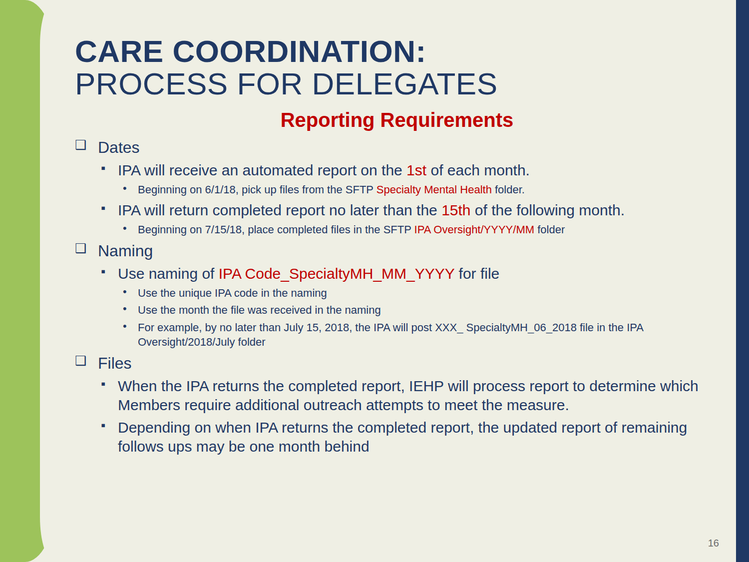CARE COORDINATION: PROCESS FOR DELEGATES
Reporting Requirements
Dates
IPA will receive an automated report on the 1st of each month.
Beginning on 6/1/18, pick up files from the SFTP Specialty Mental Health folder.
IPA will return completed report no later than the 15th of the following month.
Beginning on 7/15/18, place completed files in the SFTP IPA Oversight/YYYY/MM folder
Naming
Use naming of IPA Code_SpecialtyMH_MM_YYYY for file
Use the unique IPA code in the naming
Use the month the file was received in the naming
For example, by no later than July 15, 2018, the IPA will post XXX_ SpecialtyMH_06_2018 file in the IPA Oversight/2018/July folder
Files
When the IPA returns the completed report, IEHP will process report to determine which Members require additional outreach attempts to meet the measure.
Depending on when IPA returns the completed report, the updated report of remaining follows ups may be one month behind
16